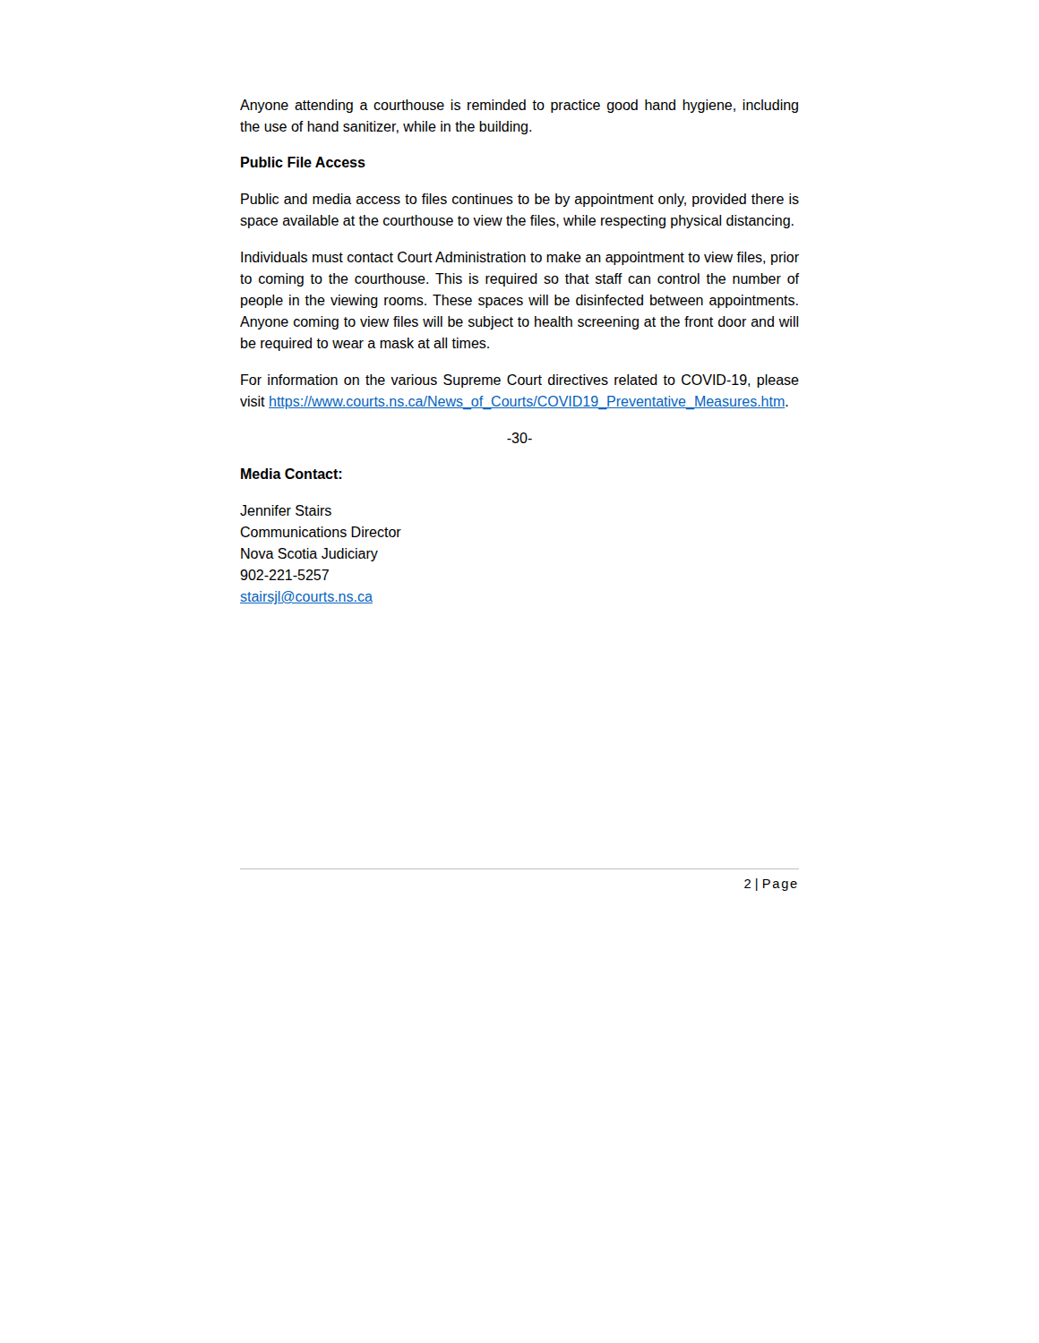Anyone attending a courthouse is reminded to practice good hand hygiene, including the use of hand sanitizer, while in the building.
Public File Access
Public and media access to files continues to be by appointment only, provided there is space available at the courthouse to view the files, while respecting physical distancing.
Individuals must contact Court Administration to make an appointment to view files, prior to coming to the courthouse. This is required so that staff can control the number of people in the viewing rooms. These spaces will be disinfected between appointments. Anyone coming to view files will be subject to health screening at the front door and will be required to wear a mask at all times.
For information on the various Supreme Court directives related to COVID-19, please visit https://www.courts.ns.ca/News_of_Courts/COVID19_Preventative_Measures.htm.
-30-
Media Contact:
Jennifer Stairs
Communications Director
Nova Scotia Judiciary
902-221-5257
stairsjl@courts.ns.ca
2 | Page